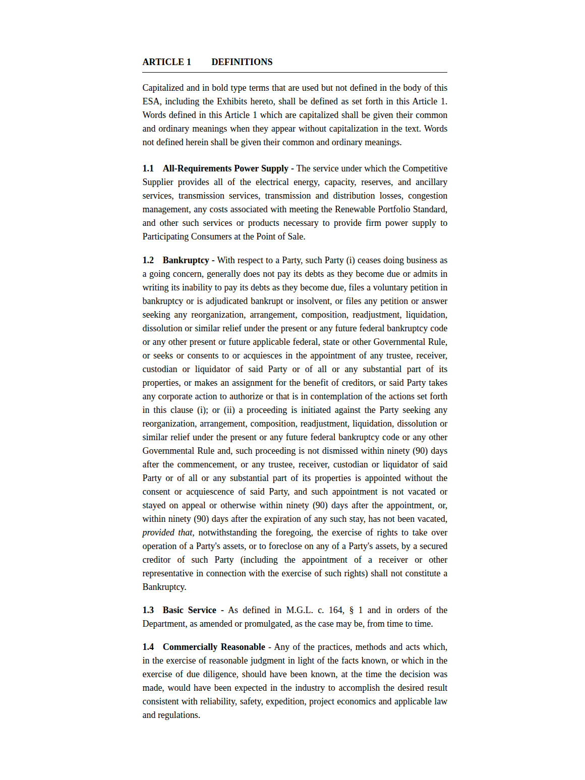ARTICLE 1 DEFINITIONS
Capitalized and in bold type terms that are used but not defined in the body of this ESA, including the Exhibits hereto, shall be defined as set forth in this Article 1. Words defined in this Article 1 which are capitalized shall be given their common and ordinary meanings when they appear without capitalization in the text. Words not defined herein shall be given their common and ordinary meanings.
1.1 All-Requirements Power Supply - The service under which the Competitive Supplier provides all of the electrical energy, capacity, reserves, and ancillary services, transmission services, transmission and distribution losses, congestion management, any costs associated with meeting the Renewable Portfolio Standard, and other such services or products necessary to provide firm power supply to Participating Consumers at the Point of Sale.
1.2 Bankruptcy - With respect to a Party, such Party (i) ceases doing business as a going concern, generally does not pay its debts as they become due or admits in writing its inability to pay its debts as they become due, files a voluntary petition in bankruptcy or is adjudicated bankrupt or insolvent, or files any petition or answer seeking any reorganization, arrangement, composition, readjustment, liquidation, dissolution or similar relief under the present or any future federal bankruptcy code or any other present or future applicable federal, state or other Governmental Rule, or seeks or consents to or acquiesces in the appointment of any trustee, receiver, custodian or liquidator of said Party or of all or any substantial part of its properties, or makes an assignment for the benefit of creditors, or said Party takes any corporate action to authorize or that is in contemplation of the actions set forth in this clause (i); or (ii) a proceeding is initiated against the Party seeking any reorganization, arrangement, composition, readjustment, liquidation, dissolution or similar relief under the present or any future federal bankruptcy code or any other Governmental Rule and, such proceeding is not dismissed within ninety (90) days after the commencement, or any trustee, receiver, custodian or liquidator of said Party or of all or any substantial part of its properties is appointed without the consent or acquiescence of said Party, and such appointment is not vacated or stayed on appeal or otherwise within ninety (90) days after the appointment, or, within ninety (90) days after the expiration of any such stay, has not been vacated, provided that, notwithstanding the foregoing, the exercise of rights to take over operation of a Party's assets, or to foreclose on any of a Party's assets, by a secured creditor of such Party (including the appointment of a receiver or other representative in connection with the exercise of such rights) shall not constitute a Bankruptcy.
1.3 Basic Service - As defined in M.G.L. c. 164, § 1 and in orders of the Department, as amended or promulgated, as the case may be, from time to time.
1.4 Commercially Reasonable - Any of the practices, methods and acts which, in the exercise of reasonable judgment in light of the facts known, or which in the exercise of due diligence, should have been known, at the time the decision was made, would have been expected in the industry to accomplish the desired result consistent with reliability, safety, expedition, project economics and applicable law and regulations.